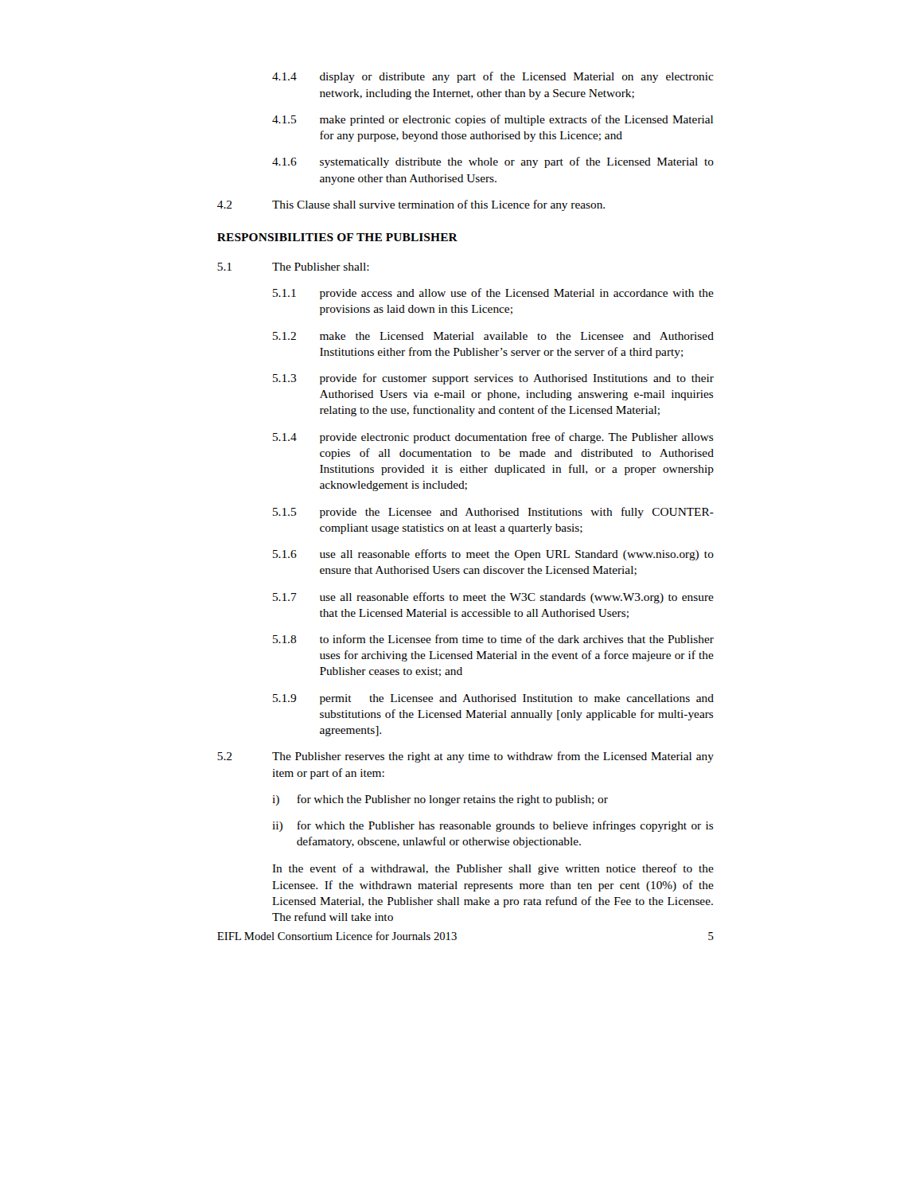4.1.4
display or distribute any part of the Licensed Material on any electronic network, including the Internet, other than by a Secure Network;
4.1.5
make printed or electronic copies of multiple extracts of the Licensed Material for any purpose, beyond those authorised by this Licence; and
4.1.6
systematically distribute the whole or any part of the Licensed Material to anyone other than Authorised Users.
4.2
This Clause shall survive termination of this Licence for any reason.
RESPONSIBILITIES OF THE PUBLISHER
5.1
The Publisher shall:
5.1.1
provide access and allow use of the Licensed Material in accordance with the provisions as laid down in this Licence;
5.1.2
make the Licensed Material available to the Licensee and Authorised Institutions either from the Publisher’s server or the server of a third party;
5.1.3
provide for customer support services to Authorised Institutions and to their Authorised Users via e-mail or phone, including answering e-mail inquiries relating to the use, functionality and content of the Licensed Material;
5.1.4
provide electronic product documentation free of charge. The Publisher allows copies of all documentation to be made and distributed to Authorised Institutions provided it is either duplicated in full, or a proper ownership acknowledgement is included;
5.1.5
provide the Licensee and Authorised Institutions with fully COUNTER-compliant usage statistics on at least a quarterly basis;
5.1.6
use all reasonable efforts to meet the Open URL Standard (www.niso.org) to ensure that Authorised Users can discover the Licensed Material;
5.1.7
use all reasonable efforts to meet the W3C standards (www.W3.org) to ensure that the Licensed Material is accessible to all Authorised Users;
5.1.8
to inform the Licensee from time to time of the dark archives that the Publisher uses for archiving the Licensed Material in the event of a force majeure or if the Publisher ceases to exist; and
5.1.9
permit the Licensee and Authorised Institution to make cancellations and substitutions of the Licensed Material annually [only applicable for multi-years agreements].
5.2
The Publisher reserves the right at any time to withdraw from the Licensed Material any item or part of an item:
i)
for which the Publisher no longer retains the right to publish; or
ii)
for which the Publisher has reasonable grounds to believe infringes copyright or is defamatory, obscene, unlawful or otherwise objectionable.
In the event of a withdrawal, the Publisher shall give written notice thereof to the Licensee. If the withdrawn material represents more than ten per cent (10%) of the Licensed Material, the Publisher shall make a pro rata refund of the Fee to the Licensee. The refund will take into
EIFL Model Consortium Licence for Journals 2013
5